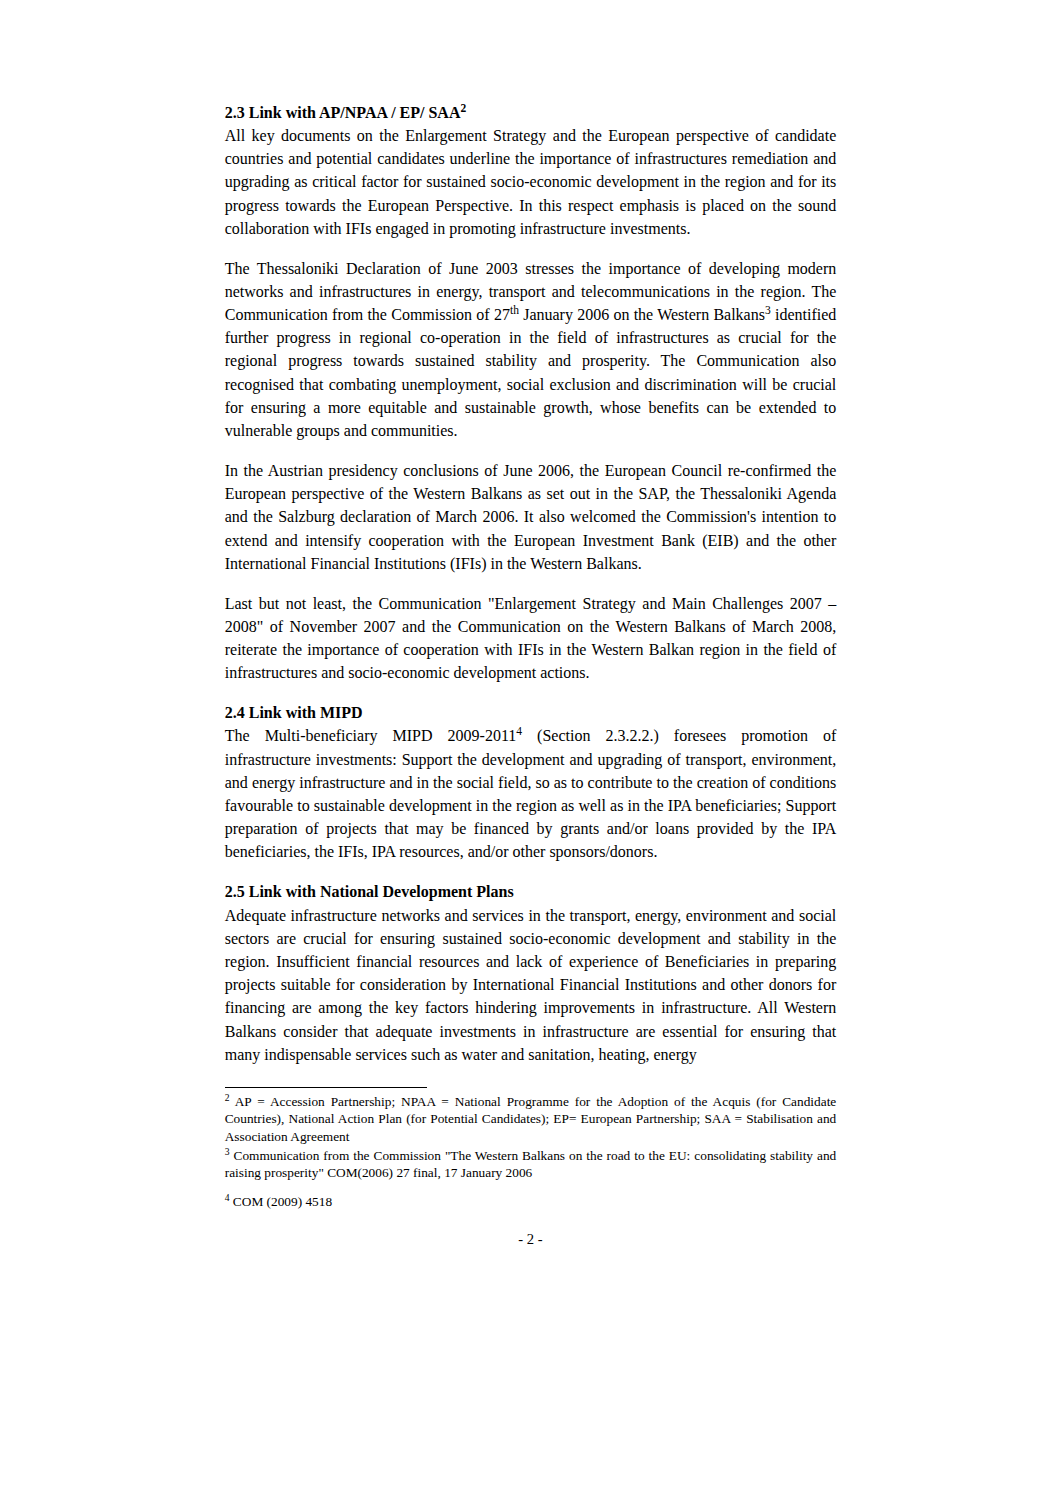2.3 Link with AP/NPAA / EP/ SAA2
All key documents on the Enlargement Strategy and the European perspective of candidate countries and potential candidates underline the importance of infrastructures remediation and upgrading as critical factor for sustained socio-economic development in the region and for its progress towards the European Perspective. In this respect emphasis is placed on the sound collaboration with IFIs engaged in promoting infrastructure investments.
The Thessaloniki Declaration of June 2003 stresses the importance of developing modern networks and infrastructures in energy, transport and telecommunications in the region. The Communication from the Commission of 27th January 2006 on the Western Balkans3 identified further progress in regional co-operation in the field of infrastructures as crucial for the regional progress towards sustained stability and prosperity. The Communication also recognised that combating unemployment, social exclusion and discrimination will be crucial for ensuring a more equitable and sustainable growth, whose benefits can be extended to vulnerable groups and communities.
In the Austrian presidency conclusions of June 2006, the European Council re-confirmed the European perspective of the Western Balkans as set out in the SAP, the Thessaloniki Agenda and the Salzburg declaration of March 2006. It also welcomed the Commission's intention to extend and intensify cooperation with the European Investment Bank (EIB) and the other International Financial Institutions (IFIs) in the Western Balkans.
Last but not least, the Communication "Enlargement Strategy and Main Challenges 2007 – 2008" of November 2007 and the Communication on the Western Balkans of March 2008, reiterate the importance of cooperation with IFIs in the Western Balkan region in the field of infrastructures and socio-economic development actions.
2.4 Link with MIPD
The Multi-beneficiary MIPD 2009-20114 (Section 2.3.2.2.) foresees promotion of infrastructure investments: Support the development and upgrading of transport, environment, and energy infrastructure and in the social field, so as to contribute to the creation of conditions favourable to sustainable development in the region as well as in the IPA beneficiaries; Support preparation of projects that may be financed by grants and/or loans provided by the IPA beneficiaries, the IFIs, IPA resources, and/or other sponsors/donors.
2.5 Link with National Development Plans
Adequate infrastructure networks and services in the transport, energy, environment and social sectors are crucial for ensuring sustained socio-economic development and stability in the region. Insufficient financial resources and lack of experience of Beneficiaries in preparing projects suitable for consideration by International Financial Institutions and other donors for financing are among the key factors hindering improvements in infrastructure. All Western Balkans consider that adequate investments in infrastructure are essential for ensuring that many indispensable services such as water and sanitation, heating, energy
2 AP = Accession Partnership; NPAA = National Programme for the Adoption of the Acquis (for Candidate Countries), National Action Plan (for Potential Candidates); EP= European Partnership; SAA = Stabilisation and Association Agreement
3 Communication from the Commission "The Western Balkans on the road to the EU: consolidating stability and raising prosperity" COM(2006) 27 final, 17 January 2006
4 COM (2009) 4518
- 2 -